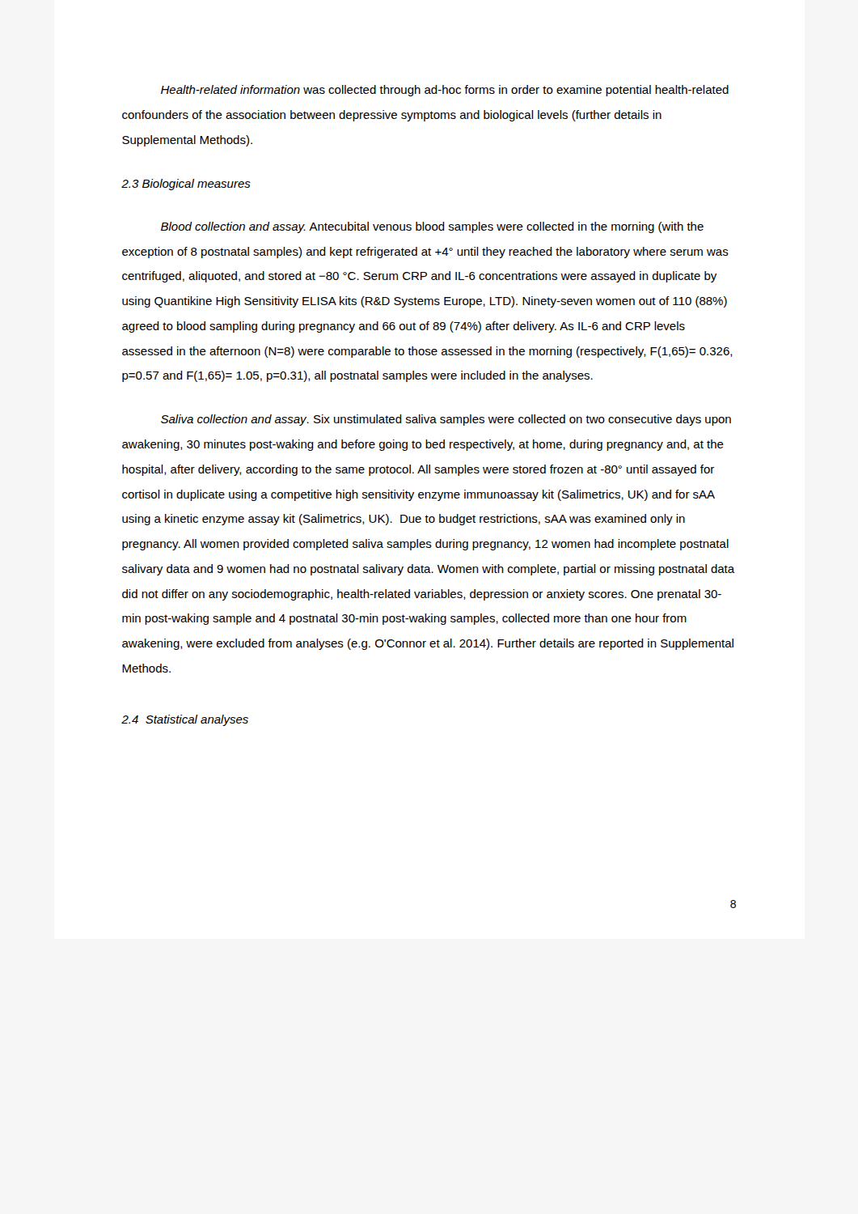Health-related information was collected through ad-hoc forms in order to examine potential health-related confounders of the association between depressive symptoms and biological levels (further details in Supplemental Methods).
2.3 Biological measures
Blood collection and assay. Antecubital venous blood samples were collected in the morning (with the exception of 8 postnatal samples) and kept refrigerated at +4° until they reached the laboratory where serum was centrifuged, aliquoted, and stored at −80 °C. Serum CRP and IL-6 concentrations were assayed in duplicate by using Quantikine High Sensitivity ELISA kits (R&D Systems Europe, LTD). Ninety-seven women out of 110 (88%) agreed to blood sampling during pregnancy and 66 out of 89 (74%) after delivery. As IL-6 and CRP levels assessed in the afternoon (N=8) were comparable to those assessed in the morning (respectively, F(1,65)= 0.326, p=0.57 and F(1,65)= 1.05, p=0.31), all postnatal samples were included in the analyses.
Saliva collection and assay. Six unstimulated saliva samples were collected on two consecutive days upon awakening, 30 minutes post-waking and before going to bed respectively, at home, during pregnancy and, at the hospital, after delivery, according to the same protocol. All samples were stored frozen at -80° until assayed for cortisol in duplicate using a competitive high sensitivity enzyme immunoassay kit (Salimetrics, UK) and for sAA using a kinetic enzyme assay kit (Salimetrics, UK). Due to budget restrictions, sAA was examined only in pregnancy. All women provided completed saliva samples during pregnancy, 12 women had incomplete postnatal salivary data and 9 women had no postnatal salivary data. Women with complete, partial or missing postnatal data did not differ on any sociodemographic, health-related variables, depression or anxiety scores. One prenatal 30-min post-waking sample and 4 postnatal 30-min post-waking samples, collected more than one hour from awakening, were excluded from analyses (e.g. O'Connor et al. 2014). Further details are reported in Supplemental Methods.
2.4 Statistical analyses
8